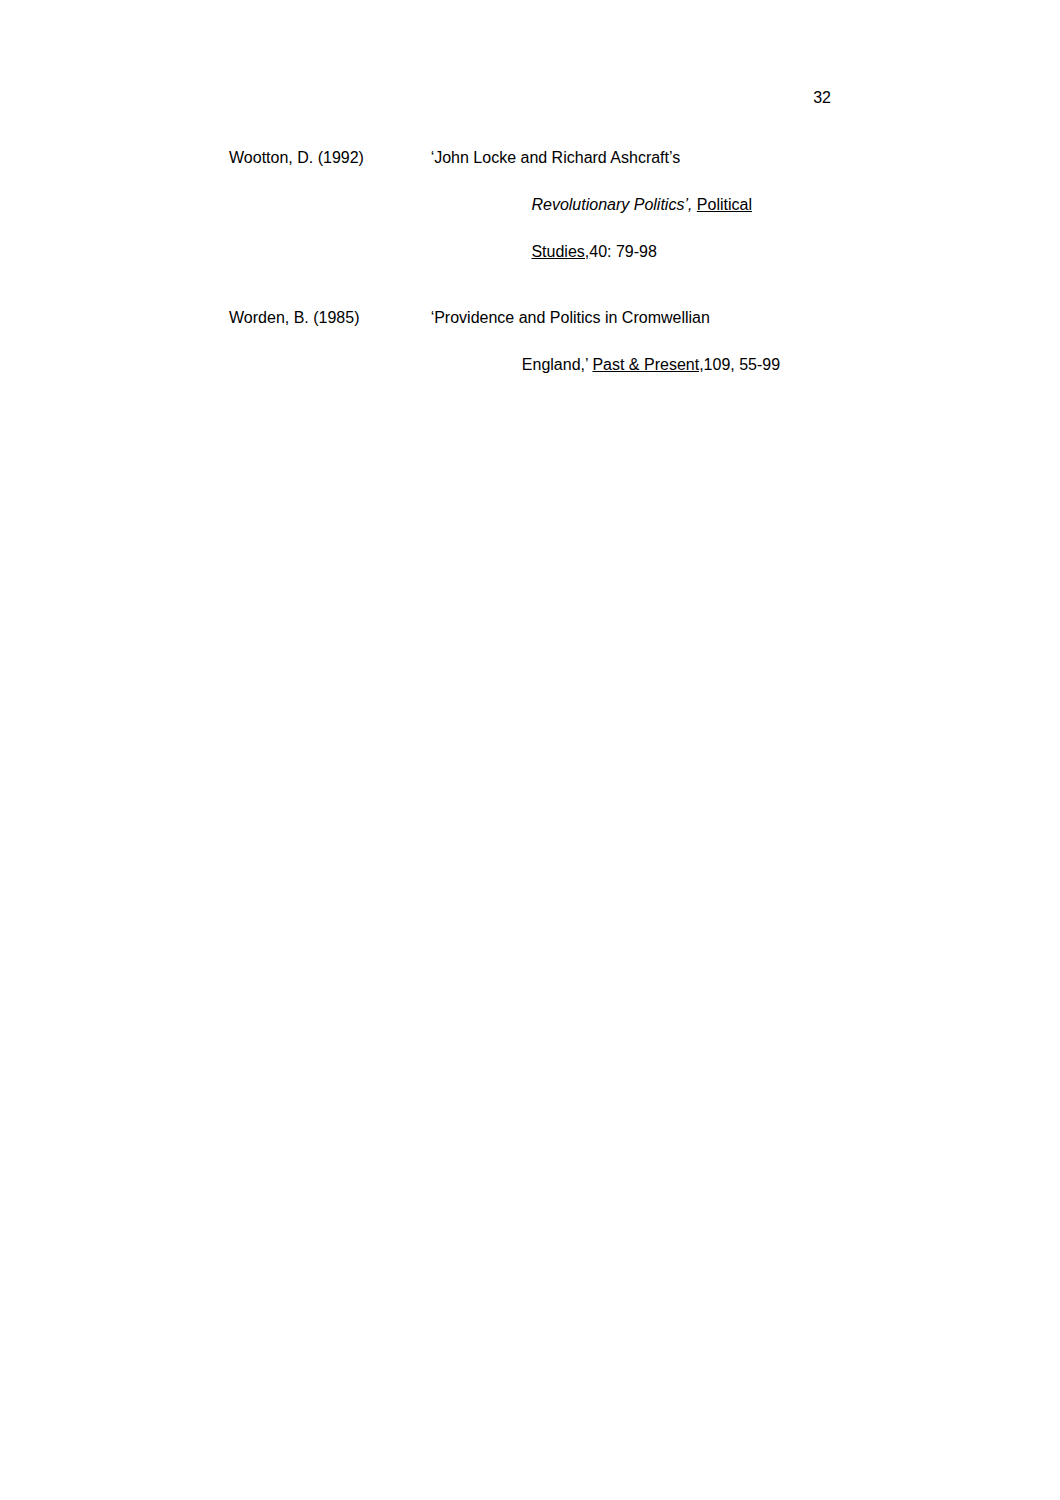32
Wootton, D. (1992)
‘John Locke and Richard Ashcraft’s Revolutionary Politics’, Political Studies, 40: 79-98
Worden, B. (1985)
‘Providence and Politics in Cromwellian England,’ Past & Present, 109, 55-99